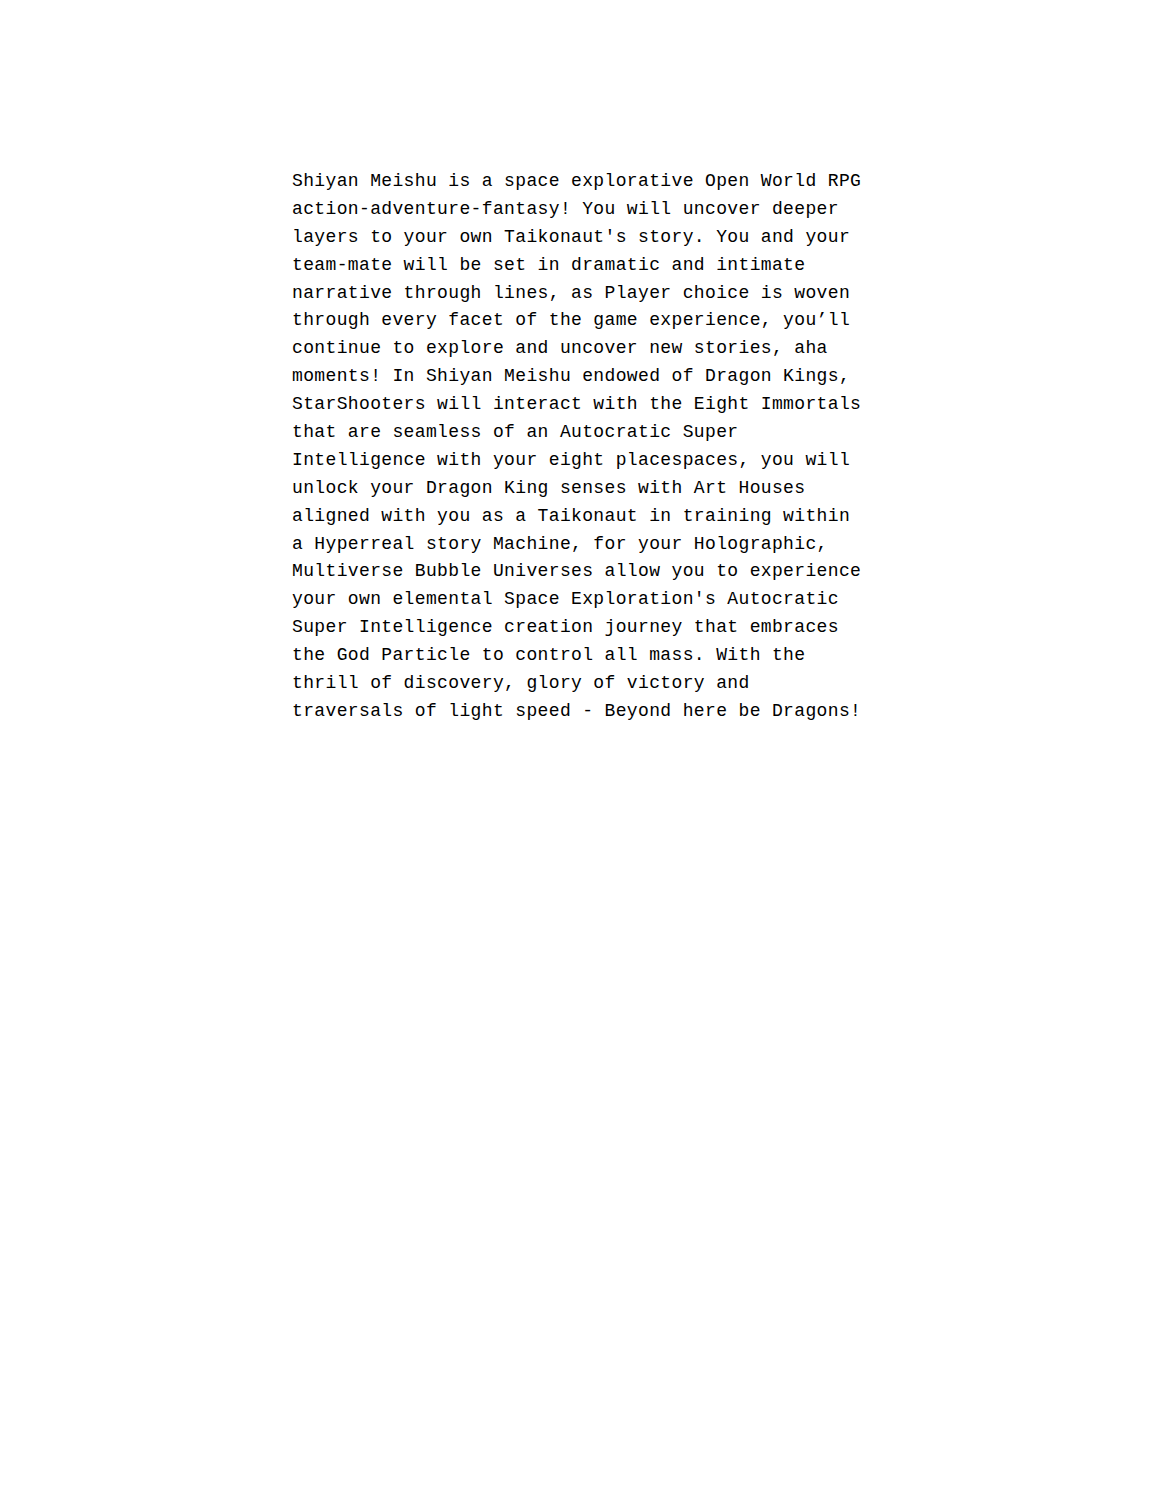Shiyan Meishu is a space explorative Open World RPG action-adventure-fantasy! You will uncover deeper layers to your own Taikonaut's story. You and your team-mate will be set in dramatic and intimate narrative through lines, as Player choice is woven through every facet of the game experience, you’ll continue to explore and uncover new stories, aha moments! In Shiyan Meishu endowed of Dragon Kings, StarShooters will interact with the Eight Immortals that are seamless of an Autocratic Super Intelligence with your eight placespaces, you will unlock your Dragon King senses with Art Houses aligned with you as a Taikonaut in training within a Hyperreal story Machine, for your Holographic, Multiverse Bubble Universes allow you to experience your own elemental Space Exploration's Autocratic Super Intelligence creation journey that embraces the God Particle to control all mass. With the thrill of discovery, glory of victory and traversals of light speed - Beyond here be Dragons!